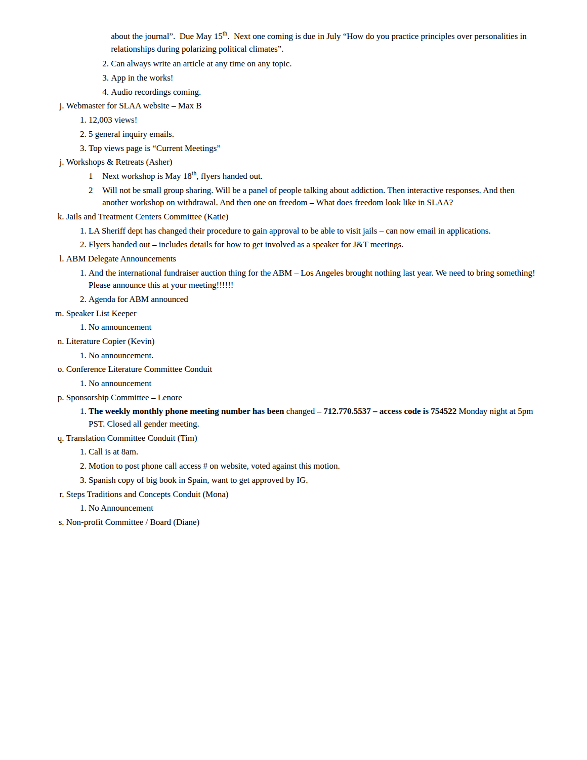about the journal”. Due May 15th. Next one coming is due in July “How do you practice principles over personalities in relationships during polarizing political climates”.
Can always write an article at any time on any topic.
App in the works!
Audio recordings coming.
Webmaster for SLAA website – Max B
12,003 views!
5 general inquiry emails.
Top views page is “Current Meetings”
Workshops & Retreats (Asher)
1 Next workshop is May 18th, flyers handed out.
2 Will not be small group sharing. Will be a panel of people talking about addiction. Then interactive responses. And then another workshop on withdrawal. And then one on freedom – What does freedom look like in SLAA?
Jails and Treatment Centers Committee (Katie)
LA Sheriff dept has changed their procedure to gain approval to be able to visit jails – can now email in applications.
Flyers handed out – includes details for how to get involved as a speaker for J&T meetings.
ABM Delegate Announcements
And the international fundraiser auction thing for the ABM – Los Angeles brought nothing last year. We need to bring something! Please announce this at your meeting!!!!!!
Agenda for ABM announced
Speaker List Keeper
No announcement
Literature Copier (Kevin)
No announcement.
Conference Literature Committee Conduit
No announcement
Sponsorship Committee – Lenore
The weekly monthly phone meeting number has been changed – 712.770.5537 – access code is 754522 Monday night at 5pm PST. Closed all gender meeting.
Translation Committee Conduit (Tim)
Call is at 8am.
Motion to post phone call access # on website, voted against this motion.
Spanish copy of big book in Spain, want to get approved by IG.
Steps Traditions and Concepts Conduit (Mona)
No Announcement
Non-profit Committee / Board (Diane)